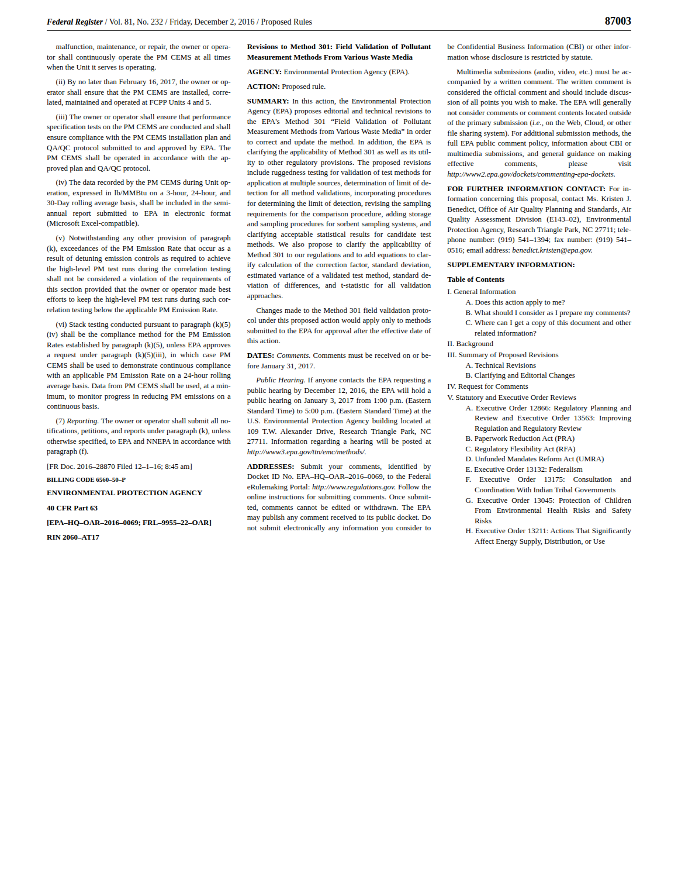Federal Register / Vol. 81, No. 232 / Friday, December 2, 2016 / Proposed Rules
87003
malfunction, maintenance, or repair, the owner or operator shall continuously operate the PM CEMS at all times when the Unit it serves is operating.
(ii) By no later than February 16, 2017, the owner or operator shall ensure that the PM CEMS are installed, correlated, maintained and operated at FCPP Units 4 and 5.
(iii) The owner or operator shall ensure that performance specification tests on the PM CEMS are conducted and shall ensure compliance with the PM CEMS installation plan and QA/QC protocol submitted to and approved by EPA. The PM CEMS shall be operated in accordance with the approved plan and QA/QC protocol.
(iv) The data recorded by the PM CEMS during Unit operation, expressed in lb/MMBtu on a 3-hour, 24-hour, and 30-Day rolling average basis, shall be included in the semiannual report submitted to EPA in electronic format (Microsoft Excel-compatible).
(v) Notwithstanding any other provision of paragraph (k), exceedances of the PM Emission Rate that occur as a result of detuning emission controls as required to achieve the high-level PM test runs during the correlation testing shall not be considered a violation of the requirements of this section provided that the owner or operator made best efforts to keep the high-level PM test runs during such correlation testing below the applicable PM Emission Rate.
(vi) Stack testing conducted pursuant to paragraph (k)(5)(iv) shall be the compliance method for the PM Emission Rates established by paragraph (k)(5), unless EPA approves a request under paragraph (k)(5)(iii), in which case PM CEMS shall be used to demonstrate continuous compliance with an applicable PM Emission Rate on a 24-hour rolling average basis. Data from PM CEMS shall be used, at a minimum, to monitor progress in reducing PM emissions on a continuous basis.
(7) Reporting. The owner or operator shall submit all notifications, petitions, and reports under paragraph (k), unless otherwise specified, to EPA and NNEPA in accordance with paragraph (f).
[FR Doc. 2016–28870 Filed 12–1–16; 8:45 am]
BILLING CODE 6560–50–P
ENVIRONMENTAL PROTECTION AGENCY
40 CFR Part 63
[EPA–HQ–OAR–2016–0069; FRL–9955–22–OAR]
RIN 2060–AT17
Revisions to Method 301: Field Validation of Pollutant Measurement Methods From Various Waste Media
AGENCY: Environmental Protection Agency (EPA).
ACTION: Proposed rule.
SUMMARY: In this action, the Environmental Protection Agency (EPA) proposes editorial and technical revisions to the EPA's Method 301 “Field Validation of Pollutant Measurement Methods from Various Waste Media” in order to correct and update the method. In addition, the EPA is clarifying the applicability of Method 301 as well as its utility to other regulatory provisions. The proposed revisions include ruggedness testing for validation of test methods for application at multiple sources, determination of limit of detection for all method validations, incorporating procedures for determining the limit of detection, revising the sampling requirements for the comparison procedure, adding storage and sampling procedures for sorbent sampling systems, and clarifying acceptable statistical results for candidate test methods. We also propose to clarify the applicability of Method 301 to our regulations and to add equations to clarify calculation of the correction factor, standard deviation, estimated variance of a validated test method, standard deviation of differences, and t-statistic for all validation approaches.
Changes made to the Method 301 field validation protocol under this proposed action would apply only to methods submitted to the EPA for approval after the effective date of this action.
DATES: Comments. Comments must be received on or before January 31, 2017.
Public Hearing. If anyone contacts the EPA requesting a public hearing by December 12, 2016, the EPA will hold a public hearing on January 3, 2017 from 1:00 p.m. (Eastern Standard Time) to 5:00 p.m. (Eastern Standard Time) at the U.S. Environmental Protection Agency building located at 109 T.W. Alexander Drive, Research Triangle Park, NC 27711. Information regarding a hearing will be posted at http://www3.epa.gov/ttn/emc/methods/.
ADDRESSES: Submit your comments, identified by Docket ID No. EPA–HQ–OAR–2016–0069, to the Federal eRulemaking Portal: http://www.regulations.gov. Follow the online instructions for submitting comments. Once submitted, comments cannot be edited or withdrawn. The EPA may publish any comment received to its public docket. Do not submit electronically any information you consider to be Confidential Business Information (CBI) or other information whose disclosure is restricted by statute.
Multimedia submissions (audio, video, etc.) must be accompanied by a written comment. The written comment is considered the official comment and should include discussion of all points you wish to make. The EPA will generally not consider comments or comment contents located outside of the primary submission (i.e., on the Web, Cloud, or other file sharing system). For additional submission methods, the full EPA public comment policy, information about CBI or multimedia submissions, and general guidance on making effective comments, please visit http://www2.epa.gov/dockets/commenting-epa-dockets.
FOR FURTHER INFORMATION CONTACT: For information concerning this proposal, contact Ms. Kristen J. Benedict, Office of Air Quality Planning and Standards, Air Quality Assessment Division (E143–02), Environmental Protection Agency, Research Triangle Park, NC 27711; telephone number: (919) 541–1394; fax number: (919) 541–0516; email address: benedict.kristen@epa.gov.
SUPPLEMENTARY INFORMATION:
Table of Contents
I. General Information
A. Does this action apply to me?
B. What should I consider as I prepare my comments?
C. Where can I get a copy of this document and other related information?
II. Background
III. Summary of Proposed Revisions
A. Technical Revisions
B. Clarifying and Editorial Changes
IV. Request for Comments
V. Statutory and Executive Order Reviews
A. Executive Order 12866: Regulatory Planning and Review and Executive Order 13563: Improving Regulation and Regulatory Review
B. Paperwork Reduction Act (PRA)
C. Regulatory Flexibility Act (RFA)
D. Unfunded Mandates Reform Act (UMRA)
E. Executive Order 13132: Federalism
F. Executive Order 13175: Consultation and Coordination With Indian Tribal Governments
G. Executive Order 13045: Protection of Children From Environmental Health Risks and Safety Risks
H. Executive Order 13211: Actions That Significantly Affect Energy Supply, Distribution, or Use